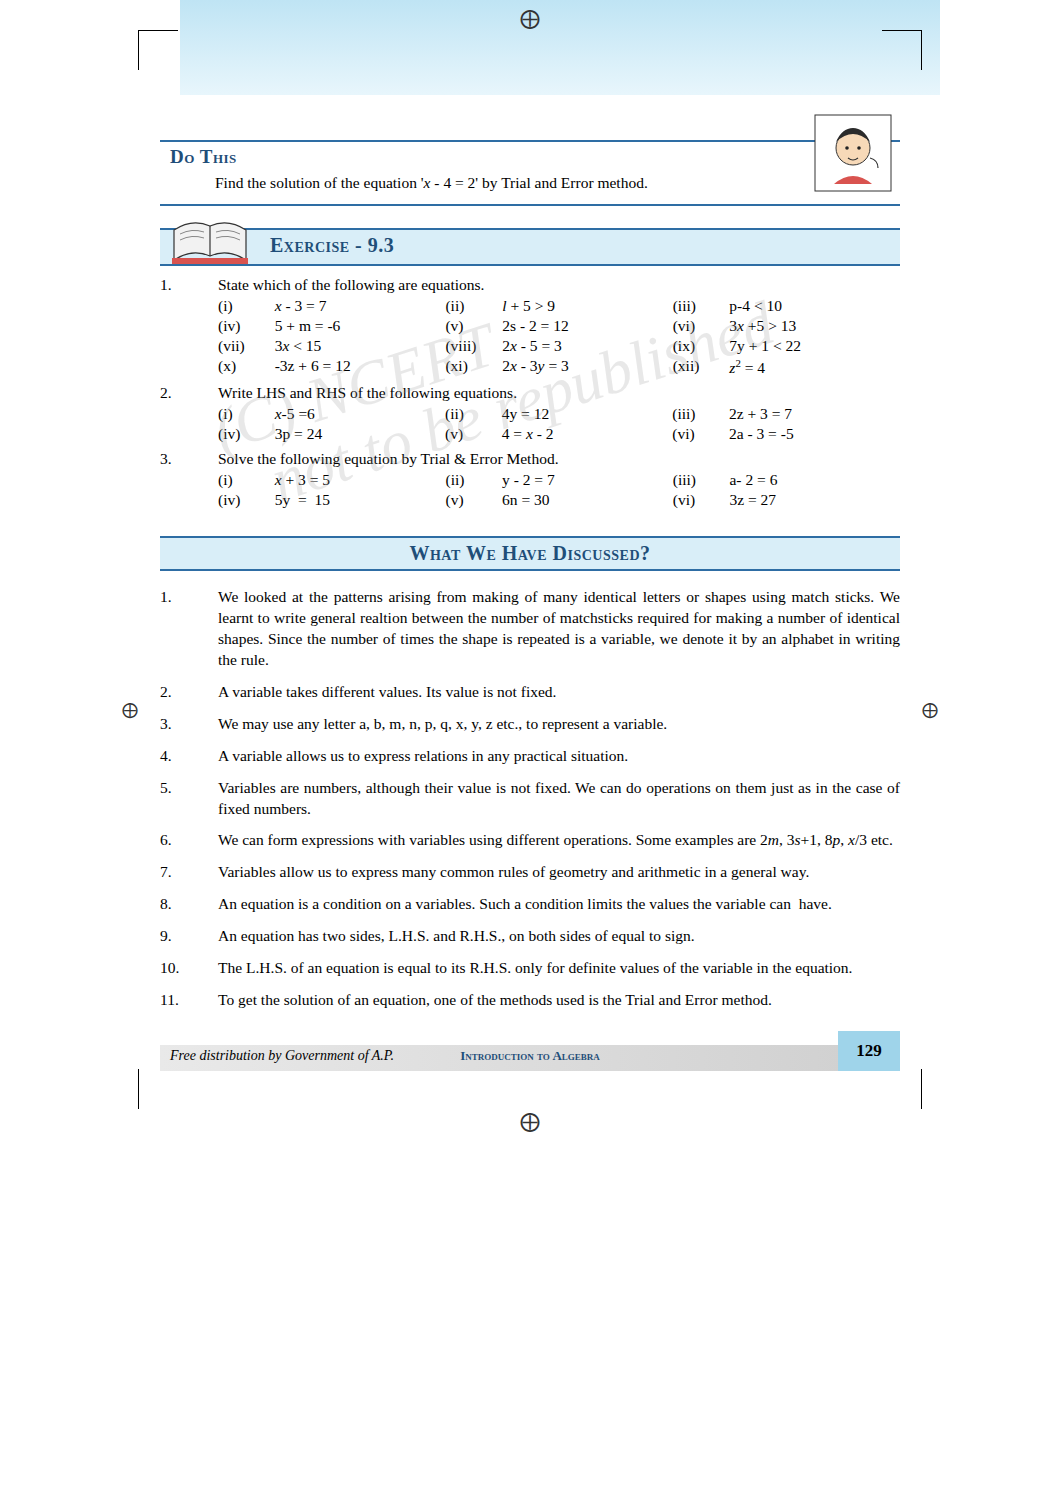⨁
⨁
⨁
⨁
(C) NCERT
not to be republished
Do This
Find the solution of the equation 'x - 4 = 2' by Trial and Error method.
Exercise - 9.3
1. State which of the following are equations.
| (i) | x - 3 = 7 | (ii) | l + 5 > 9 | (iii) | p-4 < 10 |
| (iv) | 5 + m = -6 | (v) | 2s - 2 = 12 | (vi) | 3 x +5 > 13 |
| (vii) | 3 x < 15 | (viii) | 2 x - 5 = 3 | (ix) | 7y + 1 < 22 |
| (x) | -3z + 6 = 12 | (xi) | 2 x - 3 y = 3 | (xii) | z 2 = 4 |
2. Write LHS and RHS of the following equations.
| (i) | x -5 =6 | (ii) | 4y = 12 | (iii) | 2z + 3 = 7 |
| (iv) | 3p = 24 | (v) | 4 = x - 2 | (vi) | 2a - 3 = -5 |
3. Solve the following equation by Trial & Error Method.
| (i) | x + 3 = 5 | (ii) | y - 2 = 7 | (iii) | a- 2 = 6 |
| (iv) | 5y = 15 | (v) | 6n = 30 | (vi) | 3z = 27 |
What We Have Discussed?
1. We looked at the patterns arising from making of many identical letters or shapes using match sticks. We learnt to write general realtion between the number of matchsticks required for making a number of identical shapes. Since the number of times the shape is repeated is a variable, we denote it by an alphabet in writing the rule.
2. A variable takes different values. Its value is not fixed.
3. We may use any letter a, b, m, n, p, q, x, y, z etc., to represent a variable.
4. A variable allows us to express relations in any practical situation.
5. Variables are numbers, although their value is not fixed. We can do operations on them just as in the case of fixed numbers.
6. We can form expressions with variables using different operations. Some examples are 2m, 3s+1, 8p, x/3 etc.
7. Variables allow us to express many common rules of geometry and arithmetic in a general way.
8. An equation is a condition on a variables. Such a condition limits the values the variable can have.
9. An equation has two sides, L.H.S. and R.H.S., on both sides of equal to sign.
10. The L.H.S. of an equation is equal to its R.H.S. only for definite values of the variable in the equation.
11. To get the solution of an equation, one of the methods used is the Trial and Error method.
Free distribution by Government of A.P.
Introduction to Algebra
129